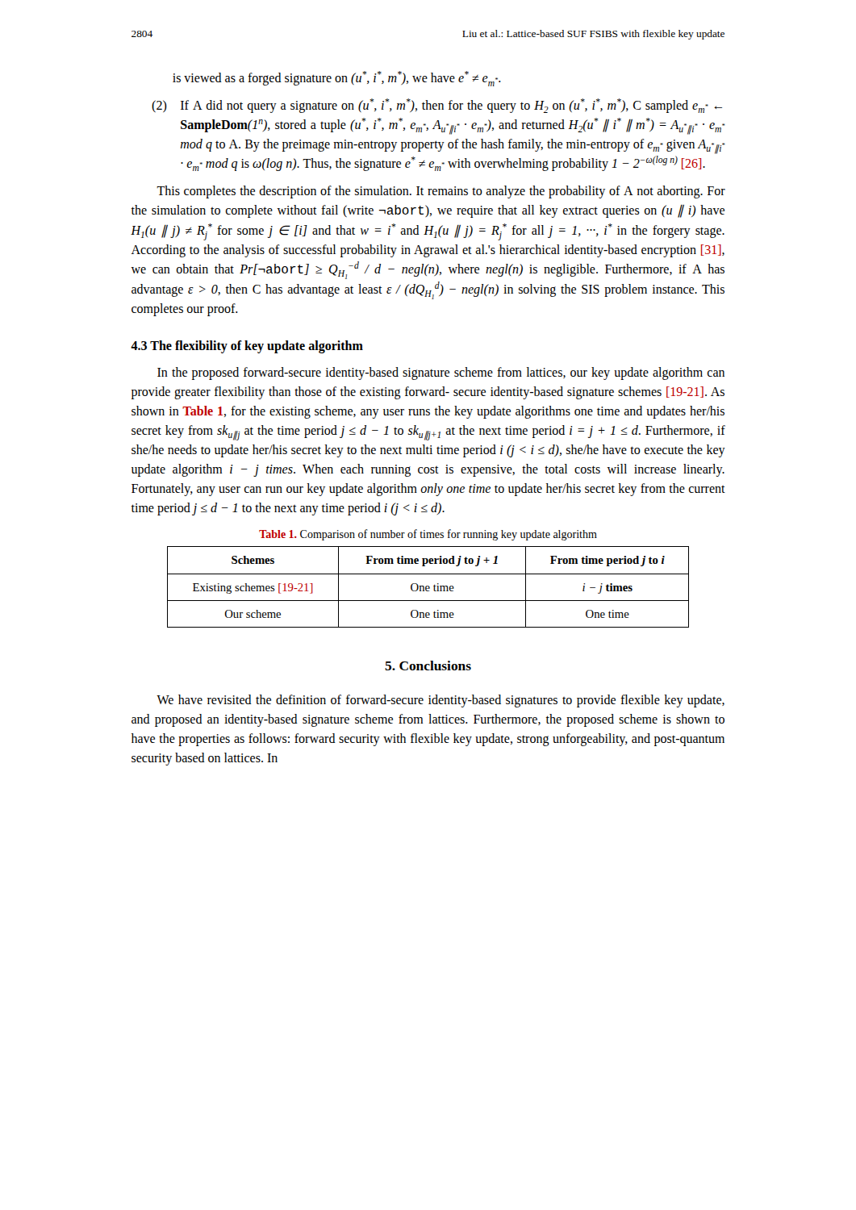2804 Liu et al.: Lattice-based SUF FSIBS with flexible key update
is viewed as a forged signature on (u*, i*, m*), we have e* ≠ em*.
(2) If A did not query a signature on (u*, i*, m*), then for the query to H2 on (u*, i*, m*), C sampled em* ← SampleDom(1n), stored a tuple (u*, i*, m*, em*, Au*∥i* · em*), and returned H2(u* ∥ i* ∥ m*) = Au*∥i* · em* mod q to A. By the preimage min-entropy property of the hash family, the min-entropy of em* given Au*∥i* · em* mod q is ω(log n). Thus, the signature e* ≠ em* with overwhelming probability 1 − 2−ω(log n) [26].
This completes the description of the simulation. It remains to analyze the probability of A not aborting. For the simulation to complete without fail (write ¬abort), we require that all key extract queries on (u ∥ i) have H1(u ∥ j) ≠ Rj* for some j ∈ [i] and that w = i* and H1(u ∥ j) = Rj* for all j = 1, ···, i* in the forgery stage. According to the analysis of successful probability in Agrawal et al.'s hierarchical identity-based encryption [31], we can obtain that Pr[¬abort] ≥ QH1−d / d − negl(n), where negl(n) is negligible. Furthermore, if A has advantage ε > 0, then C has advantage at least ε / (dQH1d) − negl(n) in solving the SIS problem instance. This completes our proof.
4.3 The flexibility of key update algorithm
In the proposed forward-secure identity-based signature scheme from lattices, our key update algorithm can provide greater flexibility than those of the existing forward- secure identity-based signature schemes [19-21]. As shown in Table 1, for the existing scheme, any user runs the key update algorithms one time and updates her/his secret key from sku∥j at the time period j ≤ d − 1 to sku∥j+1 at the next time period i = j + 1 ≤ d. Furthermore, if she/he needs to update her/his secret key to the next multi time period i (j < i ≤ d), she/he have to execute the key update algorithm i − j times. When each running cost is expensive, the total costs will increase linearly. Fortunately, any user can run our key update algorithm only one time to update her/his secret key from the current time period j ≤ d − 1 to the next any time period i (j < i ≤ d).
Table 1. Comparison of number of times for running key update algorithm
| Schemes | From time period j to j + 1 | From time period j to i |
| --- | --- | --- |
| Existing schemes [19-21] | One time | i − j times |
| Our scheme | One time | One time |
5. Conclusions
We have revisited the definition of forward-secure identity-based signatures to provide flexible key update, and proposed an identity-based signature scheme from lattices. Furthermore, the proposed scheme is shown to have the properties as follows: forward security with flexible key update, strong unforgeability, and post-quantum security based on lattices. In